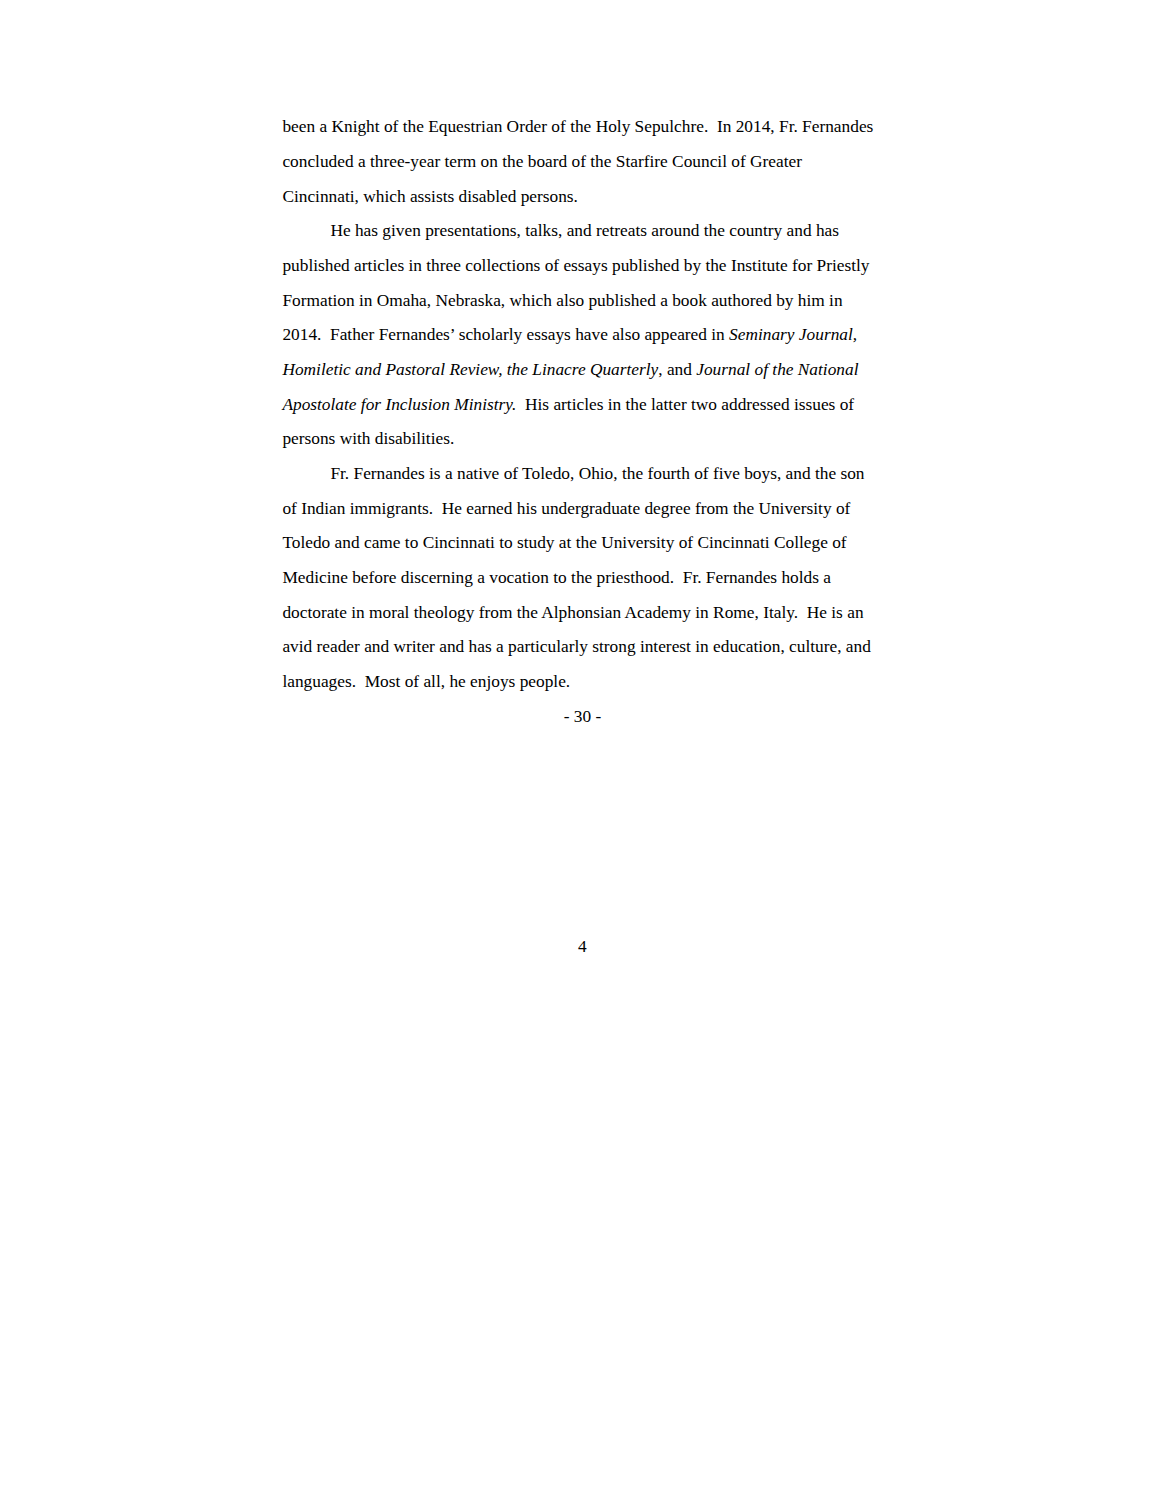been a Knight of the Equestrian Order of the Holy Sepulchre. In 2014, Fr. Fernandes concluded a three-year term on the board of the Starfire Council of Greater Cincinnati, which assists disabled persons.
He has given presentations, talks, and retreats around the country and has published articles in three collections of essays published by the Institute for Priestly Formation in Omaha, Nebraska, which also published a book authored by him in 2014. Father Fernandes’ scholarly essays have also appeared in Seminary Journal, Homiletic and Pastoral Review, the Linacre Quarterly, and Journal of the National Apostolate for Inclusion Ministry. His articles in the latter two addressed issues of persons with disabilities.
Fr. Fernandes is a native of Toledo, Ohio, the fourth of five boys, and the son of Indian immigrants. He earned his undergraduate degree from the University of Toledo and came to Cincinnati to study at the University of Cincinnati College of Medicine before discerning a vocation to the priesthood. Fr. Fernandes holds a doctorate in moral theology from the Alphonsian Academy in Rome, Italy. He is an avid reader and writer and has a particularly strong interest in education, culture, and languages. Most of all, he enjoys people.
- 30 -
4